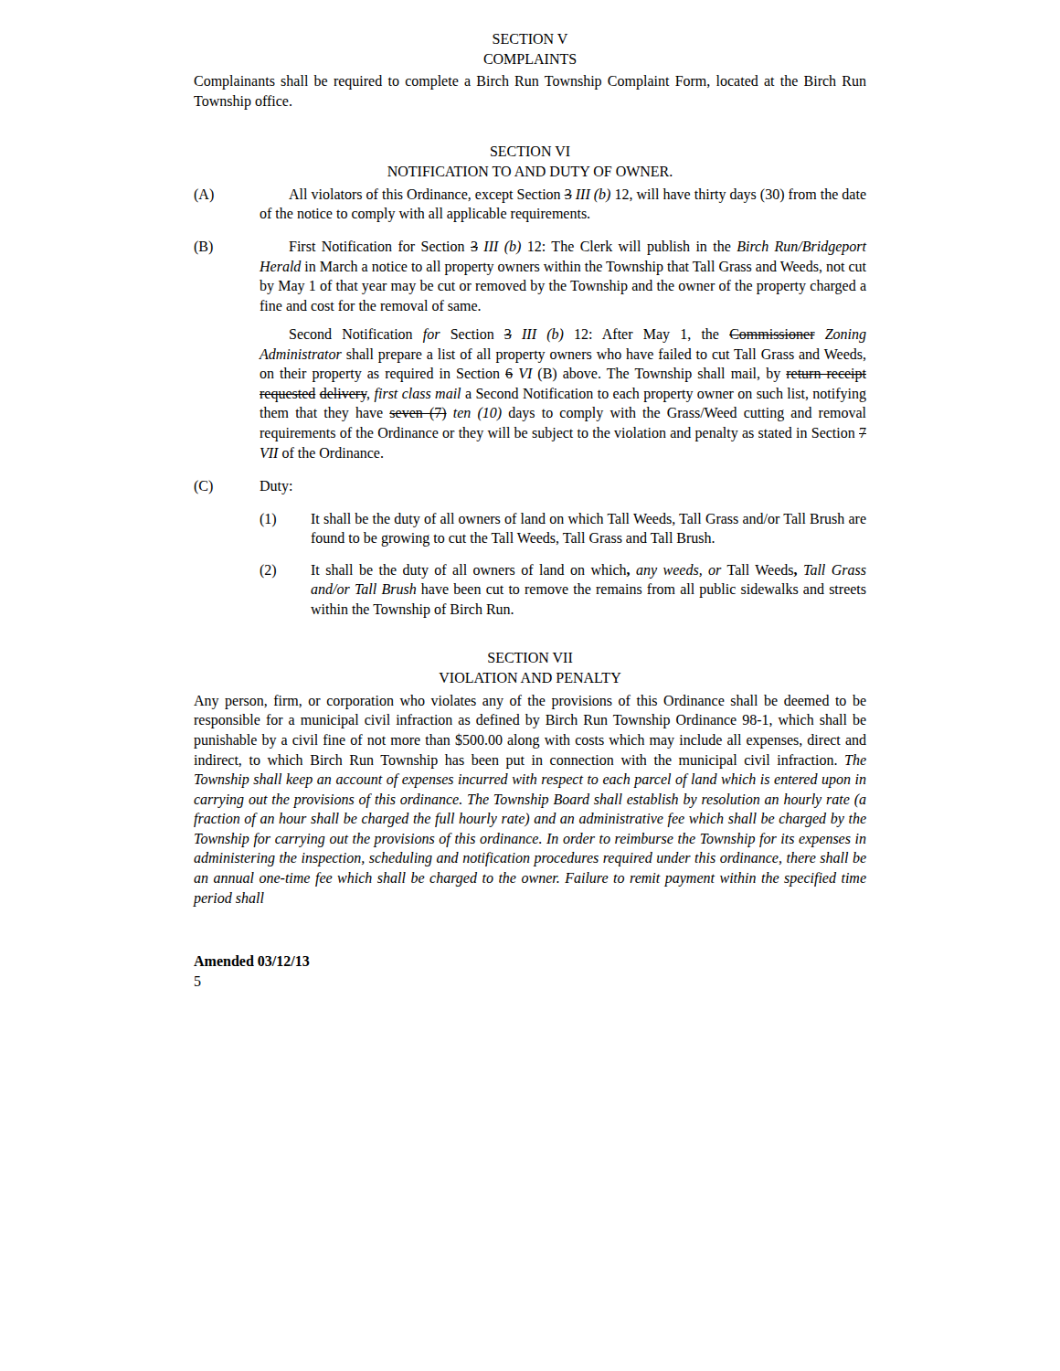SECTION V
COMPLAINTS
Complainants shall be required to complete a Birch Run Township Complaint Form, located at the Birch Run Township office.
SECTION VI
NOTIFICATION TO AND DUTY OF OWNER.
(A)
All violators of this Ordinance, except Section 3 III (b) 12, will have thirty days (30) from the date of the notice to comply with all applicable requirements.
(B)
First Notification for Section 3 III (b) 12: The Clerk will publish in the Birch Run/Bridgeport Herald in March a notice to all property owners within the Township that Tall Grass and Weeds, not cut by May 1 of that year may be cut or removed by the Township and the owner of the property charged a fine and cost for the removal of same.
Second Notification for Section 3 III (b) 12: After May 1, the Commissioner Zoning Administrator shall prepare a list of all property owners who have failed to cut Tall Grass and Weeds, on their property as required in Section 6 VI (B) above. The Township shall mail, by return receipt requested delivery, first class mail a Second Notification to each property owner on such list, notifying them that they have seven (7) ten (10) days to comply with the Grass/Weed cutting and removal requirements of the Ordinance or they will be subject to the violation and penalty as stated in Section 7 VII of the Ordinance.
(C)
Duty:
(1)
It shall be the duty of all owners of land on which Tall Weeds, Tall Grass and/or Tall Brush are found to be growing to cut the Tall Weeds, Tall Grass and Tall Brush.
(2)
It shall be the duty of all owners of land on which, any weeds, or Tall Weeds, Tall Grass and/or Tall Brush have been cut to remove the remains from all public sidewalks and streets within the Township of Birch Run.
SECTION VII
VIOLATION AND PENALTY
Any person, firm, or corporation who violates any of the provisions of this Ordinance shall be deemed to be responsible for a municipal civil infraction as defined by Birch Run Township Ordinance 98-1, which shall be punishable by a civil fine of not more than $500.00 along with costs which may include all expenses, direct and indirect, to which Birch Run Township has been put in connection with the municipal civil infraction. The Township shall keep an account of expenses incurred with respect to each parcel of land which is entered upon in carrying out the provisions of this ordinance. The Township Board shall establish by resolution an hourly rate (a fraction of an hour shall be charged the full hourly rate) and an administrative fee which shall be charged by the Township for carrying out the provisions of this ordinance. In order to reimburse the Township for its expenses in administering the inspection, scheduling and notification procedures required under this ordinance, there shall be an annual one-time fee which shall be charged to the owner. Failure to remit payment within the specified time period shall
Amended 03/12/13
5